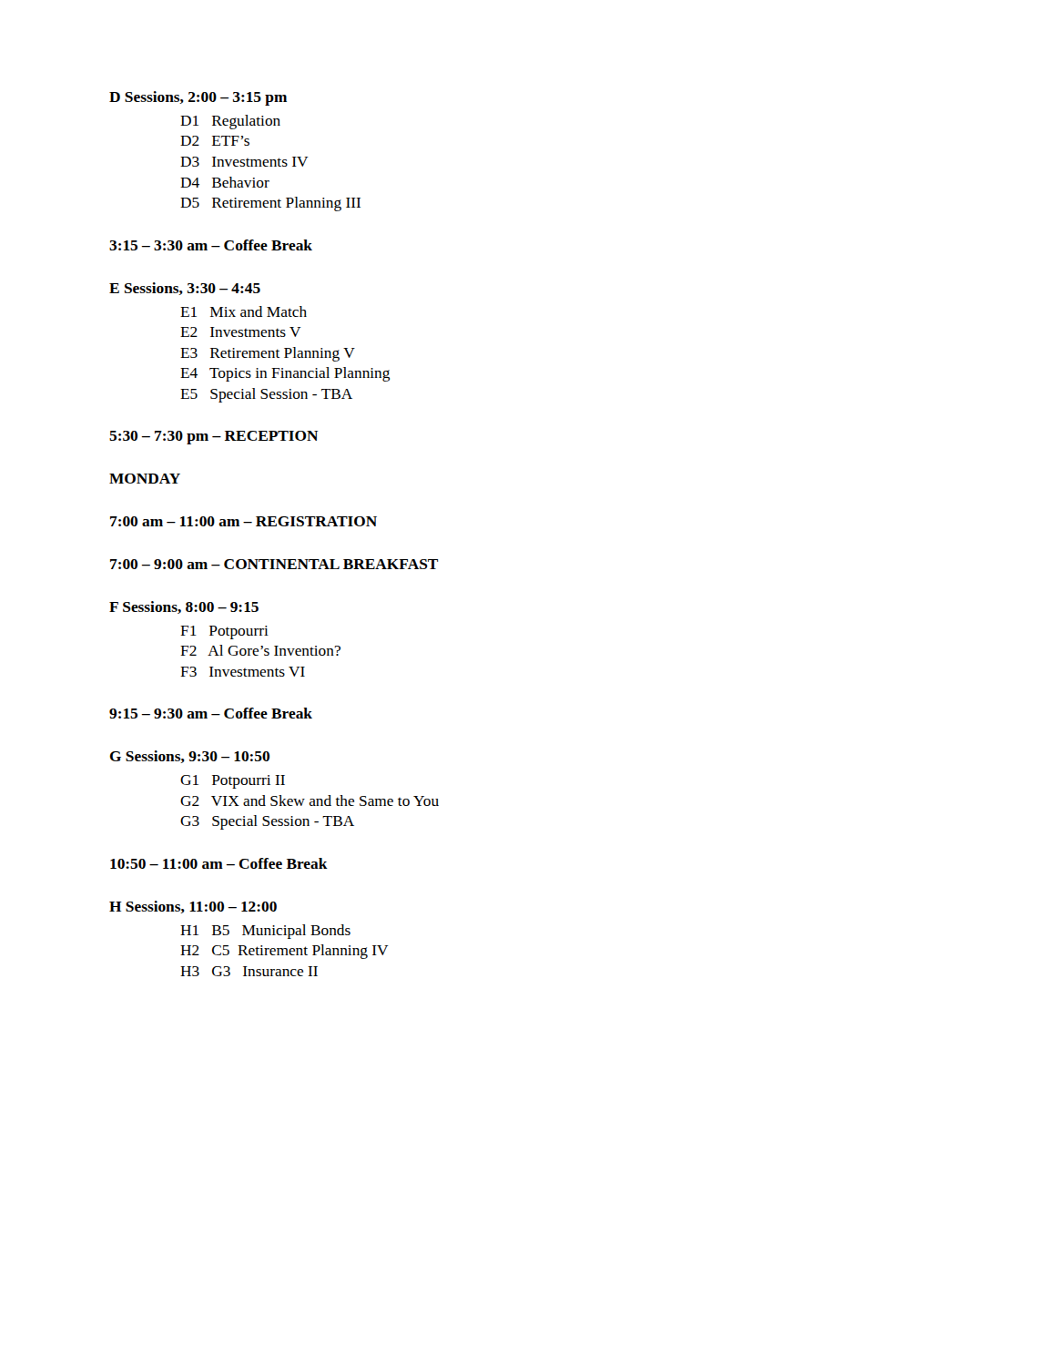D Sessions, 2:00 – 3:15 pm
D1 Regulation
D2 ETF’s
D3 Investments IV
D4 Behavior
D5 Retirement Planning III
3:15 – 3:30 am – Coffee Break
E Sessions, 3:30 – 4:45
E1 Mix and Match
E2 Investments V
E3 Retirement Planning V
E4 Topics in Financial Planning
E5 Special Session - TBA
5:30 – 7:30 pm – RECEPTION
MONDAY
7:00 am – 11:00 am – REGISTRATION
7:00 – 9:00 am – CONTINENTAL BREAKFAST
F Sessions, 8:00 – 9:15
F1 Potpourri
F2 Al Gore’s Invention?
F3 Investments VI
9:15 – 9:30 am – Coffee Break
G Sessions, 9:30 – 10:50
G1 Potpourri II
G2 VIX and Skew and the Same to You
G3 Special Session - TBA
10:50 – 11:00 am – Coffee Break
H Sessions, 11:00 – 12:00
H1 B5 Municipal Bonds
H2 C5 Retirement Planning IV
H3 G3 Insurance II